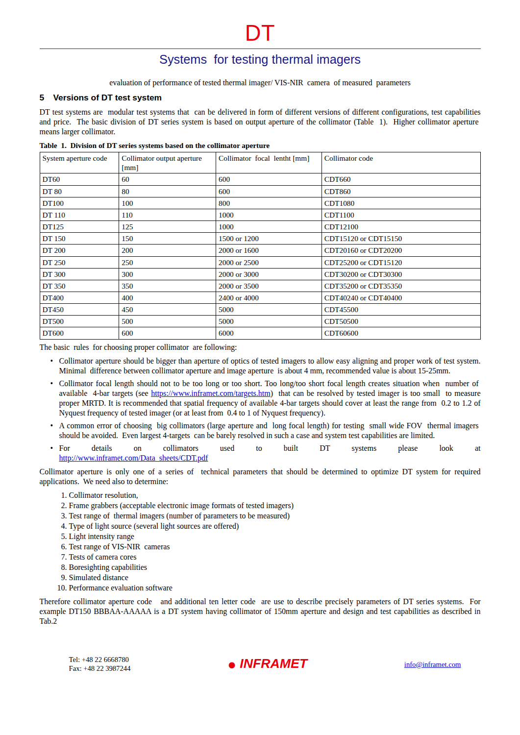DT
Systems for testing thermal imagers
evaluation of performance of tested thermal imager/ VIS-NIR camera of measured parameters
5 Versions of DT test system
DT test systems are modular test systems that can be delivered in form of different versions of different configurations, test capabilities and price. The basic division of DT series system is based on output aperture of the collimator (Table 1). Higher collimator aperture means larger collimator.
Table 1. Division of DT series systems based on the collimator aperture
| System aperture code | Collimator output aperture [mm] | Collimator focal lentht [mm] | Collimator code |
| --- | --- | --- | --- |
| DT60 | 60 | 600 | CDT660 |
| DT 80 | 80 | 600 | CDT860 |
| DT100 | 100 | 800 | CDT1080 |
| DT 110 | 110 | 1000 | CDT1100 |
| DT125 | 125 | 1000 | CDT12100 |
| DT 150 | 150 | 1500 or 1200 | CDT15120 or CDT15150 |
| DT 200 | 200 | 2000 or 1600 | CDT20160 or CDT20200 |
| DT 250 | 250 | 2000 or 2500 | CDT25200 or CDT15120 |
| DT 300 | 300 | 2000 or 3000 | CDT30200 or CDT30300 |
| DT 350 | 350 | 2000 or 3500 | CDT35200 or CDT35350 |
| DT400 | 400 | 2400 or 4000 | CDT40240 or CDT40400 |
| DT450 | 450 | 5000 | CDT45500 |
| DT500 | 500 | 5000 | CDT50500 |
| DT600 | 600 | 6000 | CDT60600 |
The basic rules for choosing proper collimator are following:
Collimator aperture should be bigger than aperture of optics of tested imagers to allow easy aligning and proper work of test system. Minimal difference between collimator aperture and image aperture is about 4 mm, recommended value is about 15-25mm.
Collimator focal length should not to be too long or too short. Too long/too short focal length creates situation when number of available 4-bar targets (see https://www.inframet.com/targets.htm) that can be resolved by tested imager is too small to measure proper MRTD. It is recommended that spatial frequency of available 4-bar targets should cover at least the range from 0.2 to 1.2 of Nyquest frequency of tested imager (or at least from 0.4 to 1 of Nyquest frequency).
A common error of choosing big collimators (large aperture and long focal length) for testing small wide FOV thermal imagers should be avoided. Even largest 4-targets can be barely resolved in such a case and system test capabilities are limited.
For details on collimators used to built DT systems please look at http://www.inframet.com/Data_sheets/CDT.pdf
Collimator aperture is only one of a series of technical parameters that should be determined to optimize DT system for required applications. We need also to determine:
Collimator resolution,
Frame grabbers (acceptable electronic image formats of tested imagers)
Test range of thermal imagers (number of parameters to be measured)
Type of light source (several light sources are offered)
Light intensity range
Test range of VIS-NIR cameras
Tests of camera cores
Boresighting capabilities
Simulated distance
Performance evaluation software
Therefore collimator aperture code and additional ten letter code are use to describe precisely parameters of DT series systems. For example DT150 BBBAA-AAAAA is a DT system having collimator of 150mm aperture and design and test capabilities as described in Tab.2
Tel: +48 22 6668780
Fax: +48 22 3987244
● INFRAMET
info@inframet.com